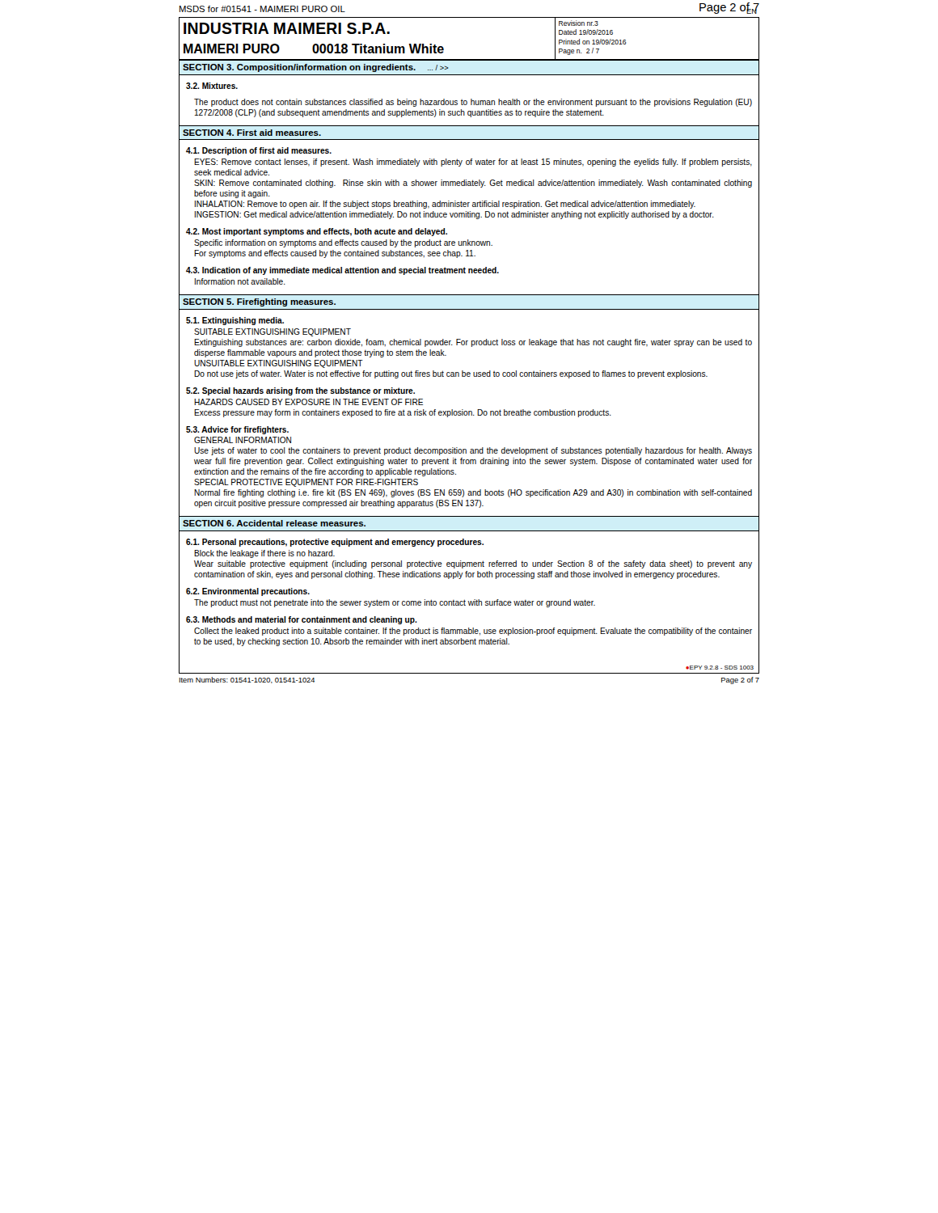MSDS for #01541 - MAIMERI PURO OIL
Page 2 of 7
| INDUSTRIA MAIMERI S.P.A. MAIMERI PURO 00018 Titanium White | EN Revision nr.3 Dated 19/09/2016 Printed on 19/09/2016 Page n. 2 / 7 |
SECTION 3. Composition/information on ingredients.... / >>
3.2. Mixtures.
The product does not contain substances classified as being hazardous to human health or the environment pursuant to the provisions Regulation (EU) 1272/2008 (CLP) (and subsequent amendments and supplements) in such quantities as to require the statement.
SECTION 4. First aid measures.
4.1. Description of first aid measures.
EYES: Remove contact lenses, if present. Wash immediately with plenty of water for at least 15 minutes, opening the eyelids fully. If problem persists, seek medical advice.
SKIN: Remove contaminated clothing. Rinse skin with a shower immediately. Get medical advice/attention immediately. Wash contaminated clothing before using it again.
INHALATION: Remove to open air. If the subject stops breathing, administer artificial respiration. Get medical advice/attention immediately.
INGESTION: Get medical advice/attention immediately. Do not induce vomiting. Do not administer anything not explicitly authorised by a doctor.
4.2. Most important symptoms and effects, both acute and delayed.
Specific information on symptoms and effects caused by the product are unknown.
For symptoms and effects caused by the contained substances, see chap. 11.
4.3. Indication of any immediate medical attention and special treatment needed.
Information not available.
SECTION 5. Firefighting measures.
5.1. Extinguishing media.
SUITABLE EXTINGUISHING EQUIPMENT
Extinguishing substances are: carbon dioxide, foam, chemical powder. For product loss or leakage that has not caught fire, water spray can be used to disperse flammable vapours and protect those trying to stem the leak.
UNSUITABLE EXTINGUISHING EQUIPMENT
Do not use jets of water. Water is not effective for putting out fires but can be used to cool containers exposed to flames to prevent explosions.
5.2. Special hazards arising from the substance or mixture.
HAZARDS CAUSED BY EXPOSURE IN THE EVENT OF FIRE
Excess pressure may form in containers exposed to fire at a risk of explosion. Do not breathe combustion products.
5.3. Advice for firefighters.
GENERAL INFORMATION
Use jets of water to cool the containers to prevent product decomposition and the development of substances potentially hazardous for health. Always wear full fire prevention gear. Collect extinguishing water to prevent it from draining into the sewer system. Dispose of contaminated water used for extinction and the remains of the fire according to applicable regulations.
SPECIAL PROTECTIVE EQUIPMENT FOR FIRE-FIGHTERS
Normal fire fighting clothing i.e. fire kit (BS EN 469), gloves (BS EN 659) and boots (HO specification A29 and A30) in combination with self-contained open circuit positive pressure compressed air breathing apparatus (BS EN 137).
SECTION 6. Accidental release measures.
6.1. Personal precautions, protective equipment and emergency procedures.
Block the leakage if there is no hazard.
Wear suitable protective equipment (including personal protective equipment referred to under Section 8 of the safety data sheet) to prevent any contamination of skin, eyes and personal clothing. These indications apply for both processing staff and those involved in emergency procedures.
6.2. Environmental precautions.
The product must not penetrate into the sewer system or come into contact with surface water or ground water.
6.3. Methods and material for containment and cleaning up.
Collect the leaked product into a suitable container. If the product is flammable, use explosion-proof equipment. Evaluate the compatibility of the container to be used, by checking section 10. Absorb the remainder with inert absorbent material.
●EPY 9.2.8 - SDS 1003
Item Numbers: 01541-1020, 01541-1024
Page 2 of 7